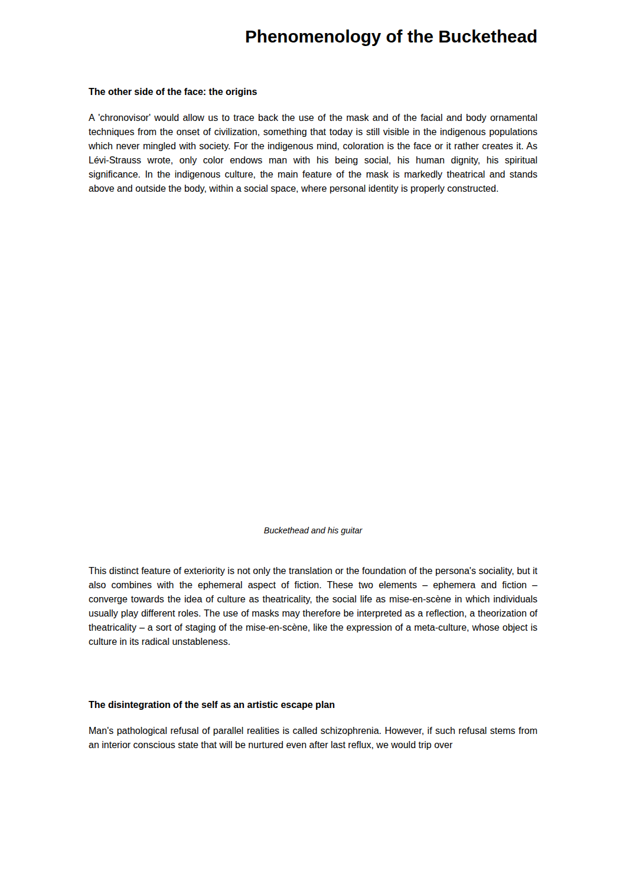Phenomenology of the Buckethead
The other side of the face: the origins
A 'chronovisor' would allow us to trace back the use of the mask and of the facial and body ornamental techniques from the onset of civilization, something that today is still visible in the indigenous populations which never mingled with society. For the indigenous mind, coloration is the face or it rather creates it. As Lévi-Strauss wrote, only color endows man with his being social, his human dignity, his spiritual significance. In the indigenous culture, the main feature of the mask is markedly theatrical and stands above and outside the body, within a social space, where personal identity is properly constructed.
Buckethead and his guitar
This distinct feature of exteriority is not only the translation or the foundation of the persona's sociality, but it also combines with the ephemeral aspect of fiction. These two elements – ephemera and fiction – converge towards the idea of culture as theatricality, the social life as mise-en-scène in which individuals usually play different roles. The use of masks may therefore be interpreted as a reflection, a theorization of theatricality – a sort of staging of the mise-en-scène, like the expression of a meta-culture, whose object is culture in its radical unstableness.
The disintegration of the self as an artistic escape plan
Man's pathological refusal of parallel realities is called schizophrenia. However, if such refusal stems from an interior conscious state that will be nurtured even after last reflux, we would trip over